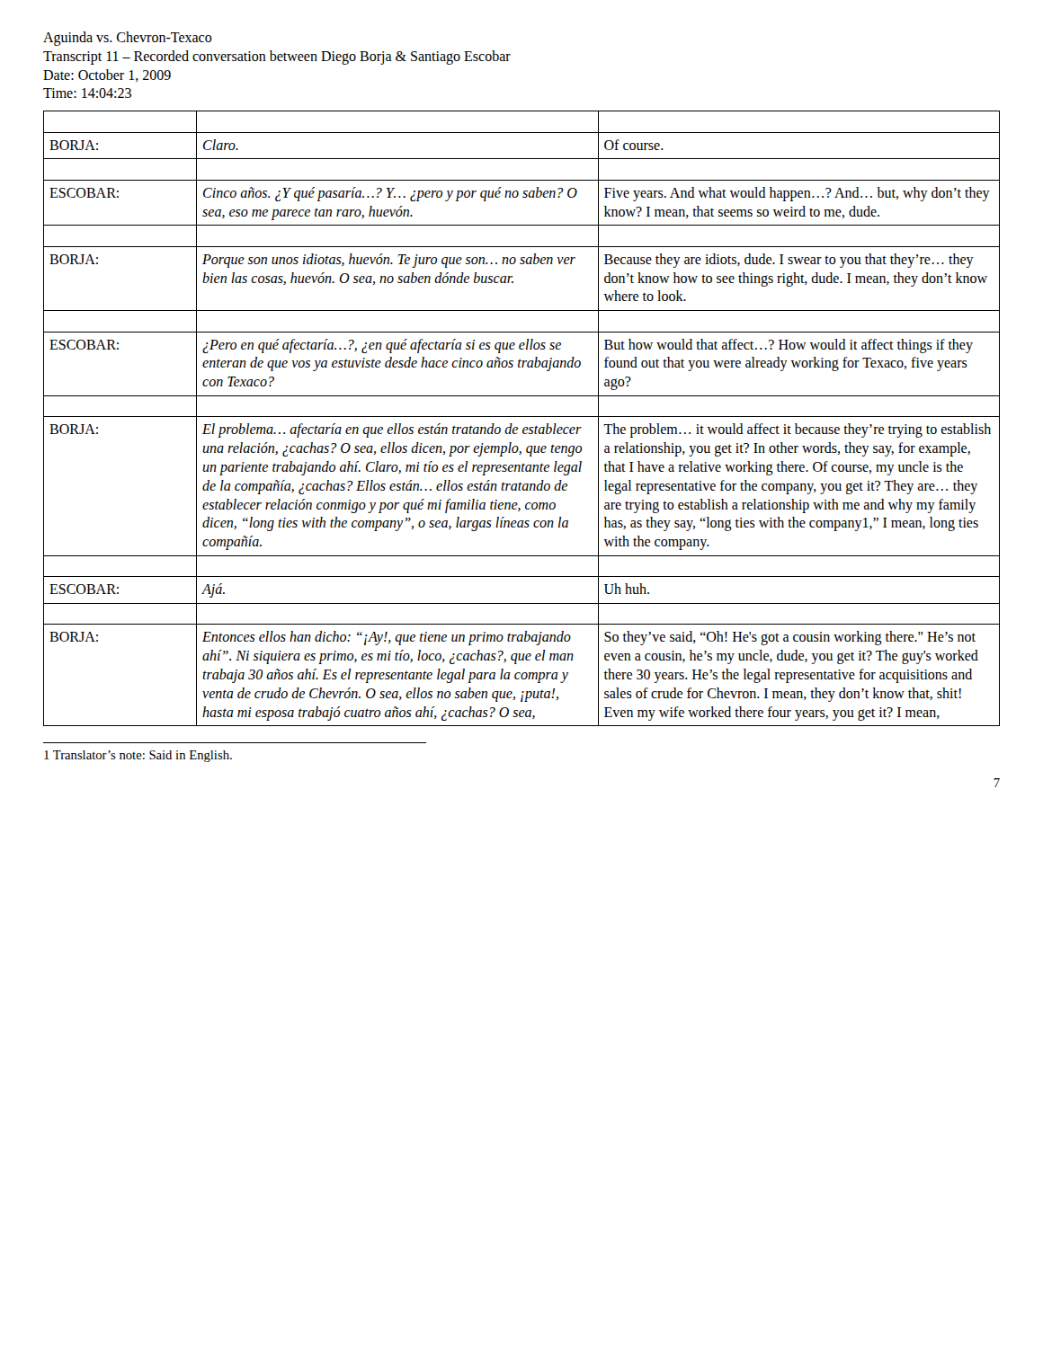Aguinda vs. Chevron-Texaco
Transcript 11 – Recorded conversation between Diego Borja & Santiago Escobar
Date: October 1, 2009
Time: 14:04:23
| BORJA: | Claro. | Of course. |
| ESCOBAR: | Cinco años. ¿Y qué pasaría…? Y… ¿pero y por qué no saben? O sea, eso me parece tan raro, huevón. | Five years. And what would happen…? And… but, why don’t they know? I mean, that seems so weird to me, dude. |
| BORJA: | Porque son unos idiotas, huevón. Te juro que son… no saben ver bien las cosas, huevón. O sea, no saben dónde buscar. | Because they are idiots, dude. I swear to you that they’re… they don’t know how to see things right, dude. I mean, they don’t know where to look. |
| ESCOBAR: | ¿Pero en qué afectaría…?, ¿en qué afectaría si es que ellos se enteran de que vos ya estuviste desde hace cinco años trabajando con Texaco? | But how would that affect…? How would it affect things if they found out that you were already working for Texaco, five years ago? |
| BORJA: | El problema… afectaría en que ellos están tratando de establecer una relación, ¿cachas? O sea, ellos dicen, por ejemplo, que tengo un pariente trabajando ahí. Claro, mi tío es el representante legal de la compañía, ¿cachas? Ellos están… ellos están tratando de establecer relación conmigo y por qué mi familia tiene, como dicen, “long ties with the company”, o sea, largas líneas con la compañía. | The problem… it would affect it because they’re trying to establish a relationship, you get it? In other words, they say, for example, that I have a relative working there. Of course, my uncle is the legal representative for the company, you get it? They are… they are trying to establish a relationship with me and why my family has, as they say, “long ties with the company1,” I mean, long ties with the company. |
| ESCOBAR: | Ajá. | Uh huh. |
| BORJA: | Entonces ellos han dicho: “¡Ay!, que tiene un primo trabajando ahí”. Ni siquiera es primo, es mi tío, loco, ¿cachas?, que el man trabaja 30 años ahí. Es el representante legal para la compra y venta de crudo de Chevrón. O sea, ellos no saben que, ¡puta!, hasta mi esposa trabajó cuatro años ahí, ¿cachas? O sea, | So they’ve said, “Oh! He's got a cousin working there." He’s not even a cousin, he’s my uncle, dude, you get it? The guy's worked there 30 years. He’s the legal representative for acquisitions and sales of crude for Chevron. I mean, they don’t know that, shit! Even my wife worked there four years, you get it? I mean, |
1 Translator’s note: Said in English.
7